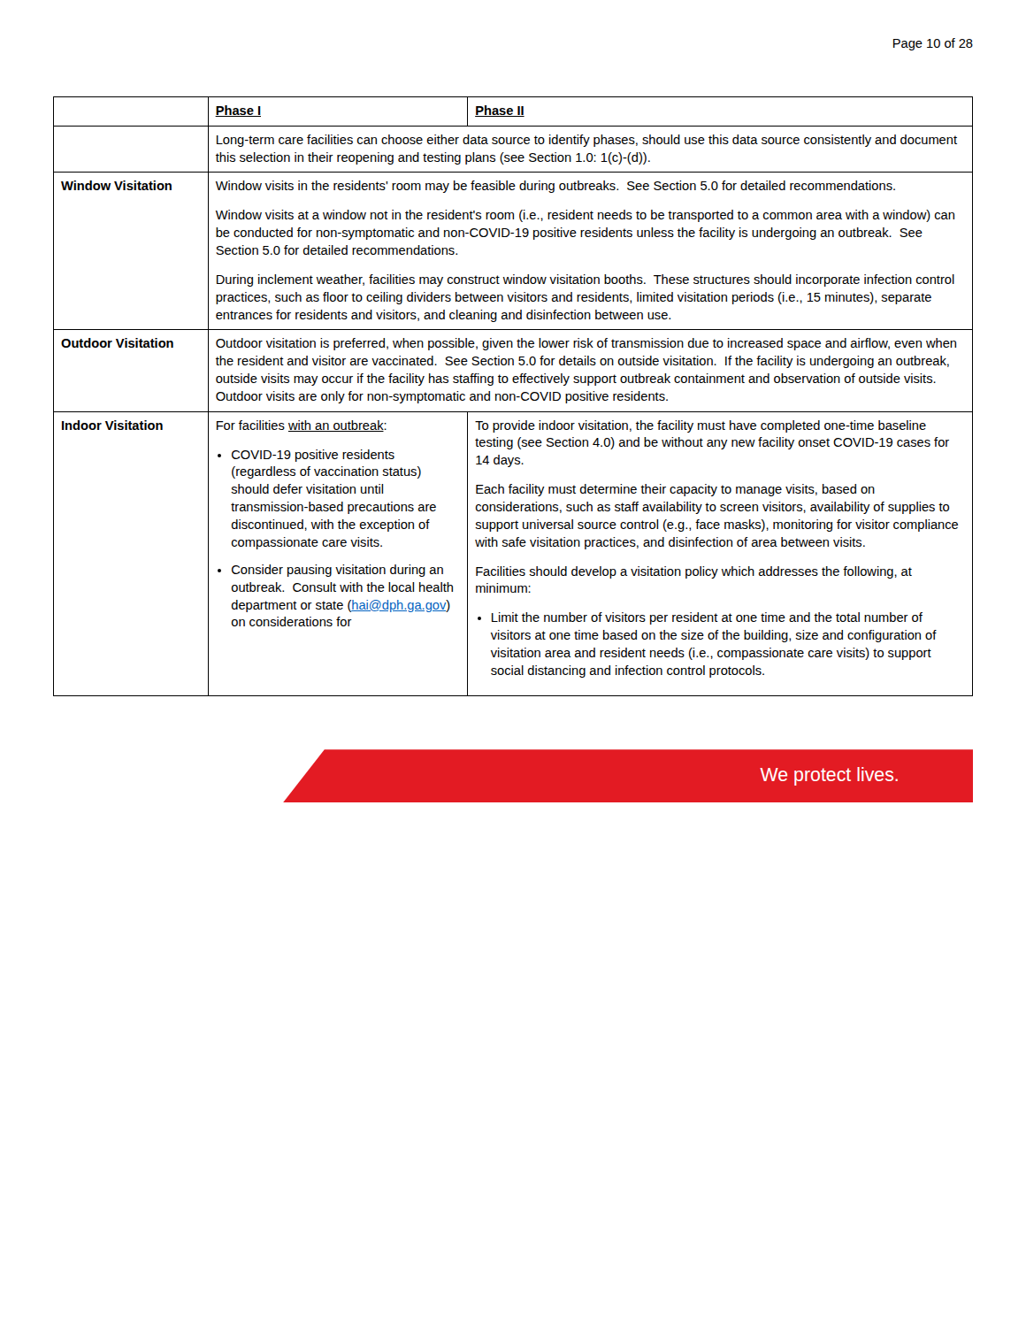Page 10 of 28
| | Phase I | Phase II |
| | Long-term care facilities can choose either data source to identify phases, should use this data source consistently and document this selection in their reopening and testing plans (see Section 1.0: 1(c)-(d)). |
| Window Visitation | Window visits in the residents' room may be feasible during outbreaks. See Section 5.0 for detailed recommendations. Window visits at a window not in the resident's room (i.e., resident needs to be transported to a common area with a window) can be conducted for non-symptomatic and non-COVID-19 positive residents unless the facility is undergoing an outbreak. See Section 5.0 for detailed recommendations. During inclement weather, facilities may construct window visitation booths. These structures should incorporate infection control practices, such as floor to ceiling dividers between visitors and residents, limited visitation periods (i.e., 15 minutes), separate entrances for residents and visitors, and cleaning and disinfection between use. |
| Outdoor Visitation | Outdoor visitation is preferred, when possible, given the lower risk of transmission due to increased space and airflow, even when the resident and visitor are vaccinated. See Section 5.0 for details on outside visitation. If the facility is undergoing an outbreak, outside visits may occur if the facility has staffing to effectively support outbreak containment and observation of outside visits. Outdoor visits are only for non-symptomatic and non-COVID positive residents. |
| Indoor Visitation | For facilities with an outbreak : COVID-19 positive residents (regardless of vaccination status) should defer visitation until transmission-based precautions are discontinued, with the exception of compassionate care visits. Consider pausing visitation during an outbreak. Consult with the local health department or state ( hai@dph.ga.gov ) on considerations for | To provide indoor visitation, the facility must have completed one-time baseline testing (see Section 4.0) and be without any new facility onset COVID-19 cases for 14 days. Each facility must determine their capacity to manage visits, based on considerations, such as staff availability to screen visitors, availability of supplies to support universal source control (e.g., face masks), monitoring for visitor compliance with safe visitation practices, and disinfection of area between visits. Facilities should develop a visitation policy which addresses the following, at minimum: Limit the number of visitors per resident at one time and the total number of visitors at one time based on the size of the building, size and configuration of visitation area and resident needs (i.e., compassionate care visits) to support social distancing and infection control protocols. |
We protect lives.